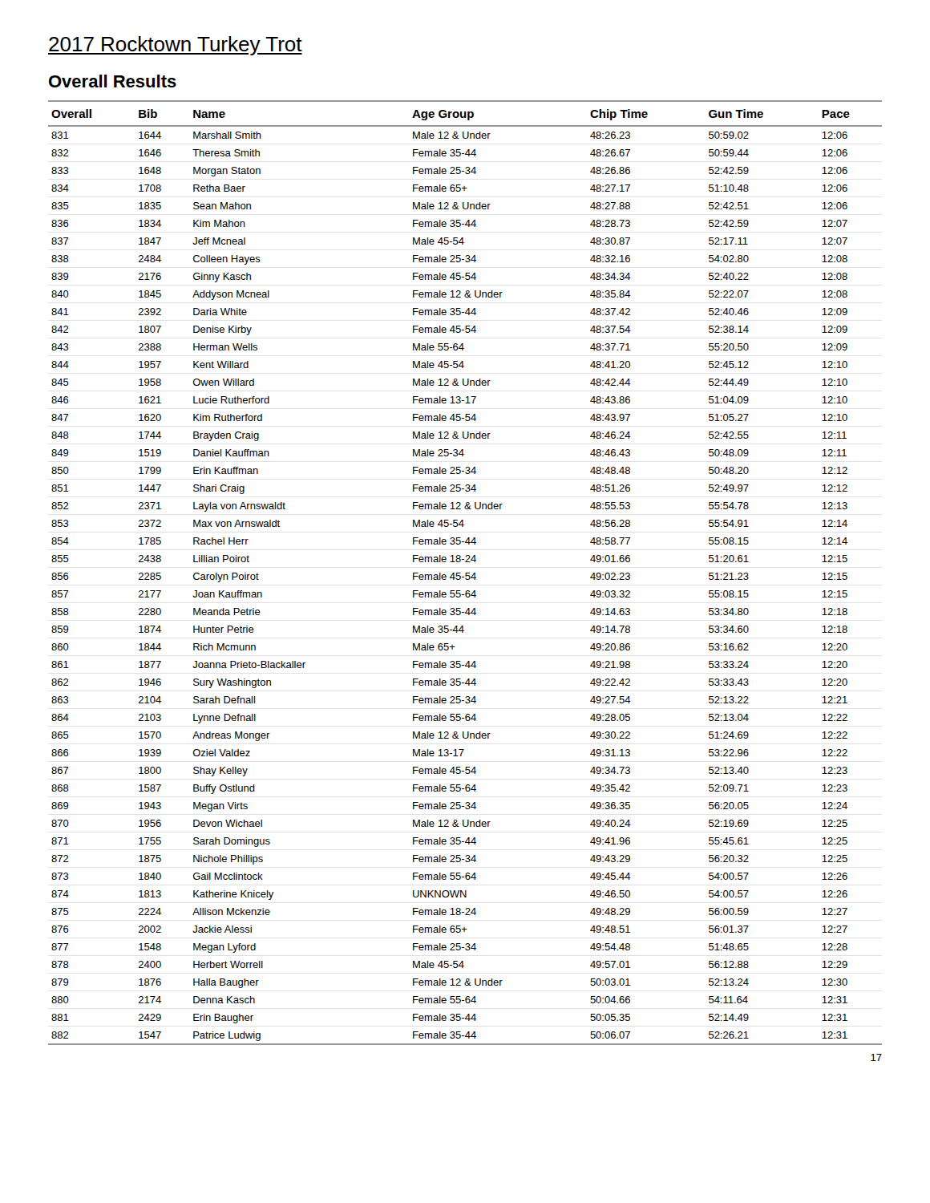2017 Rocktown Turkey Trot
Overall Results
| Overall | Bib | Name | Age Group | Chip Time | Gun Time | Pace |
| --- | --- | --- | --- | --- | --- | --- |
| 831 | 1644 | Marshall Smith | Male 12 & Under | 48:26.23 | 50:59.02 | 12:06 |
| 832 | 1646 | Theresa Smith | Female 35-44 | 48:26.67 | 50:59.44 | 12:06 |
| 833 | 1648 | Morgan Staton | Female 25-34 | 48:26.86 | 52:42.59 | 12:06 |
| 834 | 1708 | Retha Baer | Female 65+ | 48:27.17 | 51:10.48 | 12:06 |
| 835 | 1835 | Sean Mahon | Male 12 & Under | 48:27.88 | 52:42.51 | 12:06 |
| 836 | 1834 | Kim Mahon | Female 35-44 | 48:28.73 | 52:42.59 | 12:07 |
| 837 | 1847 | Jeff Mcneal | Male 45-54 | 48:30.87 | 52:17.11 | 12:07 |
| 838 | 2484 | Colleen Hayes | Female 25-34 | 48:32.16 | 54:02.80 | 12:08 |
| 839 | 2176 | Ginny Kasch | Female 45-54 | 48:34.34 | 52:40.22 | 12:08 |
| 840 | 1845 | Addyson Mcneal | Female 12 & Under | 48:35.84 | 52:22.07 | 12:08 |
| 841 | 2392 | Daria White | Female 35-44 | 48:37.42 | 52:40.46 | 12:09 |
| 842 | 1807 | Denise Kirby | Female 45-54 | 48:37.54 | 52:38.14 | 12:09 |
| 843 | 2388 | Herman Wells | Male 55-64 | 48:37.71 | 55:20.50 | 12:09 |
| 844 | 1957 | Kent Willard | Male 45-54 | 48:41.20 | 52:45.12 | 12:10 |
| 845 | 1958 | Owen Willard | Male 12 & Under | 48:42.44 | 52:44.49 | 12:10 |
| 846 | 1621 | Lucie Rutherford | Female 13-17 | 48:43.86 | 51:04.09 | 12:10 |
| 847 | 1620 | Kim Rutherford | Female 45-54 | 48:43.97 | 51:05.27 | 12:10 |
| 848 | 1744 | Brayden Craig | Male 12 & Under | 48:46.24 | 52:42.55 | 12:11 |
| 849 | 1519 | Daniel Kauffman | Male 25-34 | 48:46.43 | 50:48.09 | 12:11 |
| 850 | 1799 | Erin Kauffman | Female 25-34 | 48:48.48 | 50:48.20 | 12:12 |
| 851 | 1447 | Shari Craig | Female 25-34 | 48:51.26 | 52:49.97 | 12:12 |
| 852 | 2371 | Layla von Arnswaldt | Female 12 & Under | 48:55.53 | 55:54.78 | 12:13 |
| 853 | 2372 | Max von Arnswaldt | Male 45-54 | 48:56.28 | 55:54.91 | 12:14 |
| 854 | 1785 | Rachel Herr | Female 35-44 | 48:58.77 | 55:08.15 | 12:14 |
| 855 | 2438 | Lillian Poirot | Female 18-24 | 49:01.66 | 51:20.61 | 12:15 |
| 856 | 2285 | Carolyn Poirot | Female 45-54 | 49:02.23 | 51:21.23 | 12:15 |
| 857 | 2177 | Joan Kauffman | Female 55-64 | 49:03.32 | 55:08.15 | 12:15 |
| 858 | 2280 | Meanda Petrie | Female 35-44 | 49:14.63 | 53:34.80 | 12:18 |
| 859 | 1874 | Hunter Petrie | Male 35-44 | 49:14.78 | 53:34.60 | 12:18 |
| 860 | 1844 | Rich Mcmunn | Male 65+ | 49:20.86 | 53:16.62 | 12:20 |
| 861 | 1877 | Joanna Prieto-Blackaller | Female 35-44 | 49:21.98 | 53:33.24 | 12:20 |
| 862 | 1946 | Sury Washington | Female 35-44 | 49:22.42 | 53:33.43 | 12:20 |
| 863 | 2104 | Sarah Defnall | Female 25-34 | 49:27.54 | 52:13.22 | 12:21 |
| 864 | 2103 | Lynne Defnall | Female 55-64 | 49:28.05 | 52:13.04 | 12:22 |
| 865 | 1570 | Andreas Monger | Male 12 & Under | 49:30.22 | 51:24.69 | 12:22 |
| 866 | 1939 | Oziel Valdez | Male 13-17 | 49:31.13 | 53:22.96 | 12:22 |
| 867 | 1800 | Shay Kelley | Female 45-54 | 49:34.73 | 52:13.40 | 12:23 |
| 868 | 1587 | Buffy Ostlund | Female 55-64 | 49:35.42 | 52:09.71 | 12:23 |
| 869 | 1943 | Megan Virts | Female 25-34 | 49:36.35 | 56:20.05 | 12:24 |
| 870 | 1956 | Devon Wichael | Male 12 & Under | 49:40.24 | 52:19.69 | 12:25 |
| 871 | 1755 | Sarah Domingus | Female 35-44 | 49:41.96 | 55:45.61 | 12:25 |
| 872 | 1875 | Nichole Phillips | Female 25-34 | 49:43.29 | 56:20.32 | 12:25 |
| 873 | 1840 | Gail Mcclintock | Female 55-64 | 49:45.44 | 54:00.57 | 12:26 |
| 874 | 1813 | Katherine Knicely | UNKNOWN | 49:46.50 | 54:00.57 | 12:26 |
| 875 | 2224 | Allison Mckenzie | Female 18-24 | 49:48.29 | 56:00.59 | 12:27 |
| 876 | 2002 | Jackie Alessi | Female 65+ | 49:48.51 | 56:01.37 | 12:27 |
| 877 | 1548 | Megan Lyford | Female 25-34 | 49:54.48 | 51:48.65 | 12:28 |
| 878 | 2400 | Herbert Worrell | Male 45-54 | 49:57.01 | 56:12.88 | 12:29 |
| 879 | 1876 | Halla Baugher | Female 12 & Under | 50:03.01 | 52:13.24 | 12:30 |
| 880 | 2174 | Denna Kasch | Female 55-64 | 50:04.66 | 54:11.64 | 12:31 |
| 881 | 2429 | Erin Baugher | Female 35-44 | 50:05.35 | 52:14.49 | 12:31 |
| 882 | 1547 | Patrice Ludwig | Female 35-44 | 50:06.07 | 52:26.21 | 12:31 |
17